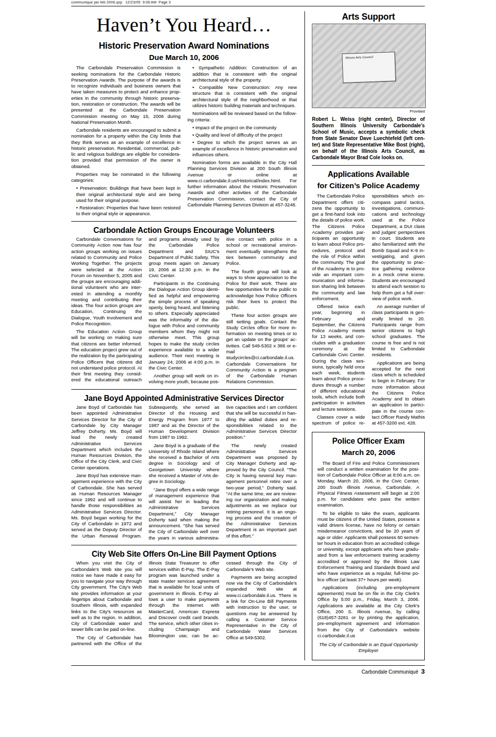communique jan feb 2006.qxp 12/23/05 9:06 AM Page 3
Haven’t You Heard…
Historic Preservation Award Nominations
Due March 10, 2006
The Carbondale Preservation Commission is seeking nominations for the Carbondale Historic Preservation Awards. The purpose of the awards is to recognize individuals and business owners that have taken measures to protect and enhance properties in the community through historic preservation, restoration or construction. The awards will be presented at the Carbondale Preservation Commission meeting on May 15, 2006 during National Preservation Month.
Carbondale residents are encouraged to submit a nomination for a property within the City limits that they think serves as an example of excellence in historic preservation. Residential, commercial, public and religious buildings are eligible for consideration provided that permission of the owner is obtained.
Properties may be nominated in the following categories:
Preservation: Buildings that have been kept in their original architectural style and are being used for their original purpose.
Restoration: Properties that have been restored to their original style or appearance.
Sympathetic Addition: Construction of an addition that is consistent with the original architectural style of the property.
Compatible New Construction: Any new structure that is consistent with the original architectural style of the neighborhood or that utilizes historic building materials and techniques.
Nominations will be reviewed based on the following criteria:
Impact of the project on the community
Quality and level of difficulty of the project
Degree to which the project serves as an example of excellence in historic preservation and influences others.
Nomination forms are available in the City Hall Planning Services Division at 200 South Illinois Avenue or online at www.ci.carbondale.il.us/Historical/index.html. For further information about the Historic Preservation Awards and other activities of the Carbondale Preservation Commission, contact the City of Carbondale Planning Services Division at 457-3248.
Carbondale Action Groups Encourage Volunteers
Carbondale Conversations for Community Action now has four action groups working on issues related to Community and Police Working Together. The projects were selected at the Action Forum on November 5, 2005 and the groups are encouraging additional volunteers who are interested in attending a monthly meeting and contributing their ideas. The four action groups are Education, Continuing the Dialogue, Youth Involvement and Police Recognition.
The Education Action Group will be working on making sure that citizens are better informed. The education project grew out of the realization by the participating Police Officers that citizens did not understand police protocol. At their first meeting they considered the educational outreach and programs already used by the Carbondale Police Department and SIUC's Department of Public Safety. This group meets again on January 19, 2006 at 12:30 p.m. in the Civic Center.
Participants in the Continuing the Dialogue Action Group identified as helpful and empowering the simple process of speaking openly, being heard, and listening to others. Especially appreciated was the informality of the dialogue with Police and community members whom they might not otherwise meet. This group hopes to make the study circles experience available to a wider audience. Their next meeting is January 24, 2006 at 4:00 p.m. in the Civic Center.
Another group will work on involving more youth, because positive contact with police in a school or recreational environment eventually strengthens the ties between community and Police.
The fourth group will look at ways to show appreciation to the Police for their work. There are few opportunities for the public to acknowledge how Police Officers risk their lives to protect the public.
These four action groups are still setting goals. Contact the Study Circles office for more information on meeting times or to get an update on the groups' activities. Call 549-5302 x 386 or e-mail studycircles@ci.carbondale.il.us. Carbondale Conversations for Community Action is a program of the Carbondale Human Relations Commission.
Jane Boyd Appointed Administrative Services Director
Jane Boyd of Carbondale has been appointed Administrative Services Director for the City of Carbondale by City Manager Jeffrey Doherty. Ms. Boyd will lead the newly created Administrative Services Department which includes the Human Resources Division, the Office of the City Clerk, and Civic Center operations.
Jane Boyd has extensive management experience with the City of Carbondale. She has served as Human Resources Manager since 1992 and will continue to handle those responsibilities as Administrative Services Director. Ms. Boyd began working for the City of Carbondale in 1972 and served as the Deputy Director of the Urban Renewal Program. Subsequently, she served as Director of the Housing and Energy Program from 1977 to 1987 and as the Director of the Human Development Division from 1987 to 1992.
Jane Boyd is a graduate of the University of Rhode Island where she received a Bachelor of Arts degree in Sociology and of Georgetown University where she received a Master of Arts degree in Sociology.
“Jane Boyd offers a wide range of management experience that will assist her in leading the Administrative Services Department,” City Manager Doherty said when making the announcement. “She has served the City of Carbondale well over the years in various administrative capacities and I am confident that she will be successful in handling the added duties and responsibilities related to the Administrative Services Director position.”
The newly created Administrative Services Department was proposed by City Manager Doherty and approved by the City Council. “The City is having several key management personnel retire over a two-year period,” Doherty said. “At the same time, we are reviewing our organization and making adjustments as we replace our retiring personnel. It is an ongoing process and the creation of the Administrative Services Department is an important part of this effort.”
City Web Site Offers On-Line Bill Payment Options
When you visit the City of Carbondale's Web site you will notice we have made it easy for you to navigate your way through City government. The City's Web site provides information at your fingertips about Carbondale and Southern Illinois, with expanded links to the City's resources as well as to the region. In addition, City of Carbondale water and sewer bills can be paid on-line.
The City of Carbondale has partnered with the Office of the Illinois State Treasurer to offer services within E-Pay. The E-Pay program was launched under a state master services agreement that is available for local units of government in Illinois. E-Pay allows a user to make payments through the Internet with MasterCard, American Express and Discover credit card brands. The service, which other cities including Champaign and Bloomington use, can be accessed through the City of Carbondale's Web site.
Payments are being accepted now via the City of Carbondale's expanded Web site at www.ci.carbondale.il.us. There is a link for On-Line Bill Payments with instruction to the user, or questions may be answered by calling a Customer Service Representative in the City of Carbondale Water Services Office at 549-5302.
Arts Support
Provided
Robert L. Weiss (right center), Director of Southern Illinois University Carbondale's School of Music, accepts a symbolic check from State Senator Dave Luechtefeld (left center) and State Representative Mike Bost (right), on behalf of the Illinois Arts Council, as Carbondale Mayor Brad Cole looks on.
Applications Available
for Citizen’s Police Academy
The Carbondale Police Department offers citizens the opportunity to get a first-hand look into the details of police work. The Citizens Police Academy provides participants an opportunity to learn about Police procedures, protocol and the role of Police within the community. The goal of the Academy is to provide an important communication and information sharing link between the community and law enforcement.
Offered twice each year, beginning in February and September, the Citizens Police Academy meets for 13 weeks, and concludes with a graduation ceremony at the Carbondale Civic Center. During the class sessions, typically held once each week, students learn about Police procedures through a number of different educational tools, which include both participation in activities and lecture sessions.
Classes cover a wide spectrum of police responsibilities which encompass patrol tactics, investigations, communications and technology used at the Police Department, a DUI class and judges' perspectives in court. Students are also familiarized with the Bomb Squad and K-9 investigating, and given the opportunity to practice gathering evidence in a mock crime scene. Students are encouraged to attend each session to help them get a full overview of police work.
An average number of class participants is generally limited to 20. Participants range from senior citizens to high school graduates. The course is free and is not limited to Carbondale residents.
Applications are being accepted for the next class which is scheduled to begin in February. For more information about the Citizens Police Academy and to obtain an application to participate in the course contact Officer Randy Mathis at 457-3200 ext. 428.
Police Officer Exam
March 20, 2006
The Board of Fire and Police Commissioners will conduct a written examination for the position of Carbondale Police Officer at 8:00 a.m. on Monday, March 20, 2006, in the Civic Center, 200 South Illinois Avenue, Carbondale. A Physical Fitness Assessment will begin at 2:00 p.m. for candidates who pass the written examination.
To be eligible to take the exam, applicants must be citizens of the United States, possess a valid drivers license, have no felony or certain misdemeanor convictions, and be 20 years of age or older. Applicants shall possess 60 semester hours in education from an accredited college or university, except applicants who have graduated from a law enforcement training academy accredited or approved by the Illinois Law Enforcement Training and Standards Board and who have experience as a regular, full-time police officer (at least 37+ hours per week).
Applications (including pre-employment agreements) must be on file in the City Clerk's Office by 5:00 p.m., Friday, March 3, 2006. Applications are available at the City Clerk's Office, 200 S. Illinois Avenue, by calling (618)457-3281 or by printing the application, pre-employment agreement and information from the City of Carbondale's website ci.carbondale.il.us
The City of Carbondale is an Equal Opportunity Employer
Carbondale Communiqué 3